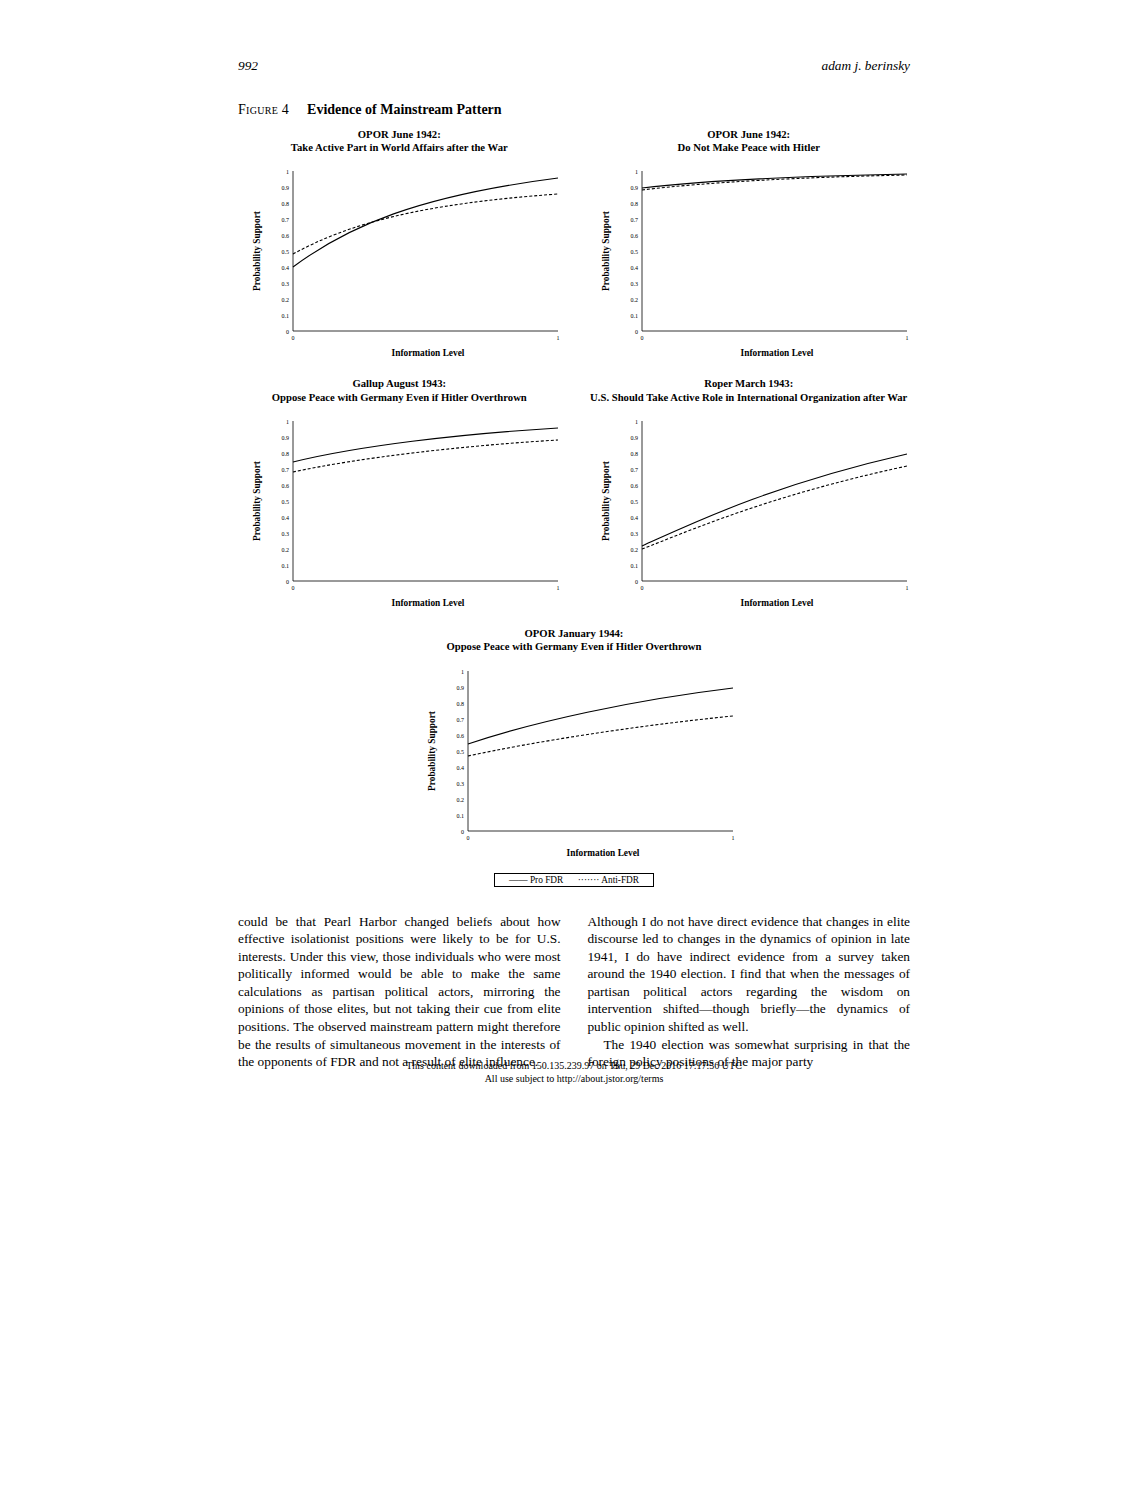992
adam j. berinsky
Figure 4 Evidence of Mainstream Pattern
OPOR June 1942: Take Active Part in World Affairs after the War
1 0.9 0.8 0.7 0.6 0.5 0.4 0.3 0.2 0.1 0 0 1 Probability Support Information Level
OPOR June 1942: Do Not Make Peace with Hitler
1 0.9 0.8 0.7 0.6 0.5 0.4 0.3 0.2 0.1 0 0 1 Probability Support Information Level
Gallup August 1943: Oppose Peace with Germany Even if Hitler Overthrown
1 0.9 0.8 0.7 0.6 0.5 0.4 0.3 0.2 0.1 0 0 1 Probability Support Information Level
Roper March 1943: U.S. Should Take Active Role in International Organization after War
1 0.9 0.8 0.7 0.6 0.5 0.4 0.3 0.2 0.1 0 0 1 Probability Support Information Level
OPOR January 1944: Oppose Peace with Germany Even if Hitler Overthrown
1 0.9 0.8 0.7 0.6 0.5 0.4 0.3 0.2 0.1 0 0 1 Probability Support Information Level
—— Pro FDR ······· Anti-FDR
could be that Pearl Harbor changed beliefs about how effective isolationist positions were likely to be for U.S. interests. Under this view, those individuals who were most politically informed would be able to make the same calculations as partisan political actors, mirroring the opinions of those elites, but not taking their cue from elite positions. The observed mainstream pattern might therefore be the results of simultaneous movement in the interests of the opponents of FDR and not a result of elite influence.
Although I do not have direct evidence that changes in elite discourse led to changes in the dynamics of opinion in late 1941, I do have indirect evidence from a survey taken around the 1940 election. I find that when the messages of partisan political actors regarding the wisdom on intervention shifted—though briefly—the dynamics of public opinion shifted as well.
The 1940 election was somewhat surprising in that the foreign policy positions of the major party
This content downloaded from 150.135.239.97 on Thu, 29 Dec 2016 17:17:56 UTC
All use subject to http://about.jstor.org/terms